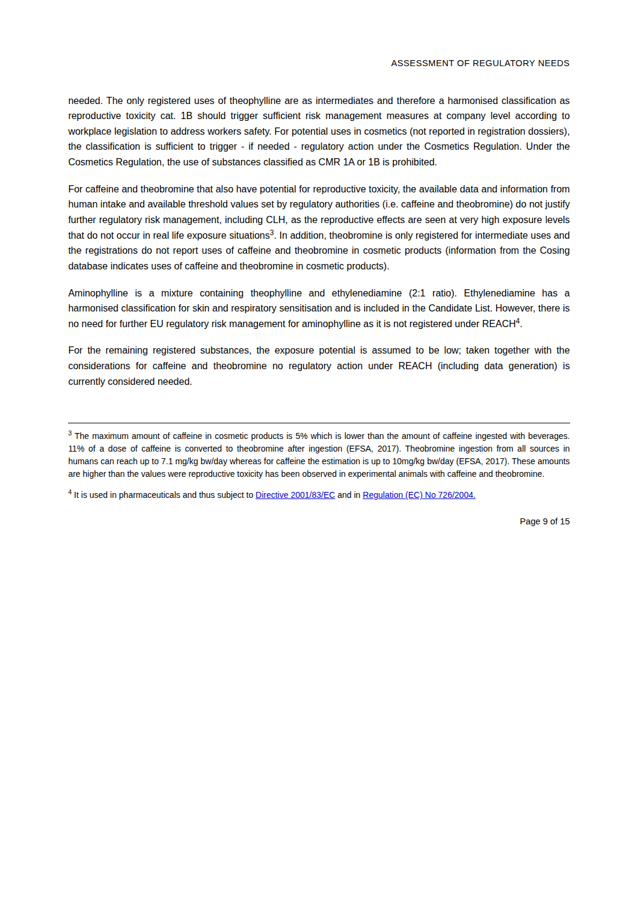ASSESSMENT OF REGULATORY NEEDS
needed. The only registered uses of theophylline are as intermediates and therefore a harmonised classification as reproductive toxicity cat. 1B should trigger sufficient risk management measures at company level according to workplace legislation to address workers safety. For potential uses in cosmetics (not reported in registration dossiers), the classification is sufficient to trigger - if needed - regulatory action under the Cosmetics Regulation. Under the Cosmetics Regulation, the use of substances classified as CMR 1A or 1B is prohibited.
For caffeine and theobromine that also have potential for reproductive toxicity, the available data and information from human intake and available threshold values set by regulatory authorities (i.e. caffeine and theobromine) do not justify further regulatory risk management, including CLH, as the reproductive effects are seen at very high exposure levels that do not occur in real life exposure situations3. In addition, theobromine is only registered for intermediate uses and the registrations do not report uses of caffeine and theobromine in cosmetic products (information from the Cosing database indicates uses of caffeine and theobromine in cosmetic products).
Aminophylline is a mixture containing theophylline and ethylenediamine (2:1 ratio). Ethylenediamine has a harmonised classification for skin and respiratory sensitisation and is included in the Candidate List. However, there is no need for further EU regulatory risk management for aminophylline as it is not registered under REACH4.
For the remaining registered substances, the exposure potential is assumed to be low; taken together with the considerations for caffeine and theobromine no regulatory action under REACH (including data generation) is currently considered needed.
3 The maximum amount of caffeine in cosmetic products is 5% which is lower than the amount of caffeine ingested with beverages. 11% of a dose of caffeine is converted to theobromine after ingestion (EFSA, 2017). Theobromine ingestion from all sources in humans can reach up to 7.1 mg/kg bw/day whereas for caffeine the estimation is up to 10mg/kg bw/day (EFSA, 2017). These amounts are higher than the values were reproductive toxicity has been observed in experimental animals with caffeine and theobromine.
4 It is used in pharmaceuticals and thus subject to Directive 2001/83/EC and in Regulation (EC) No 726/2004.
Page 9 of 15